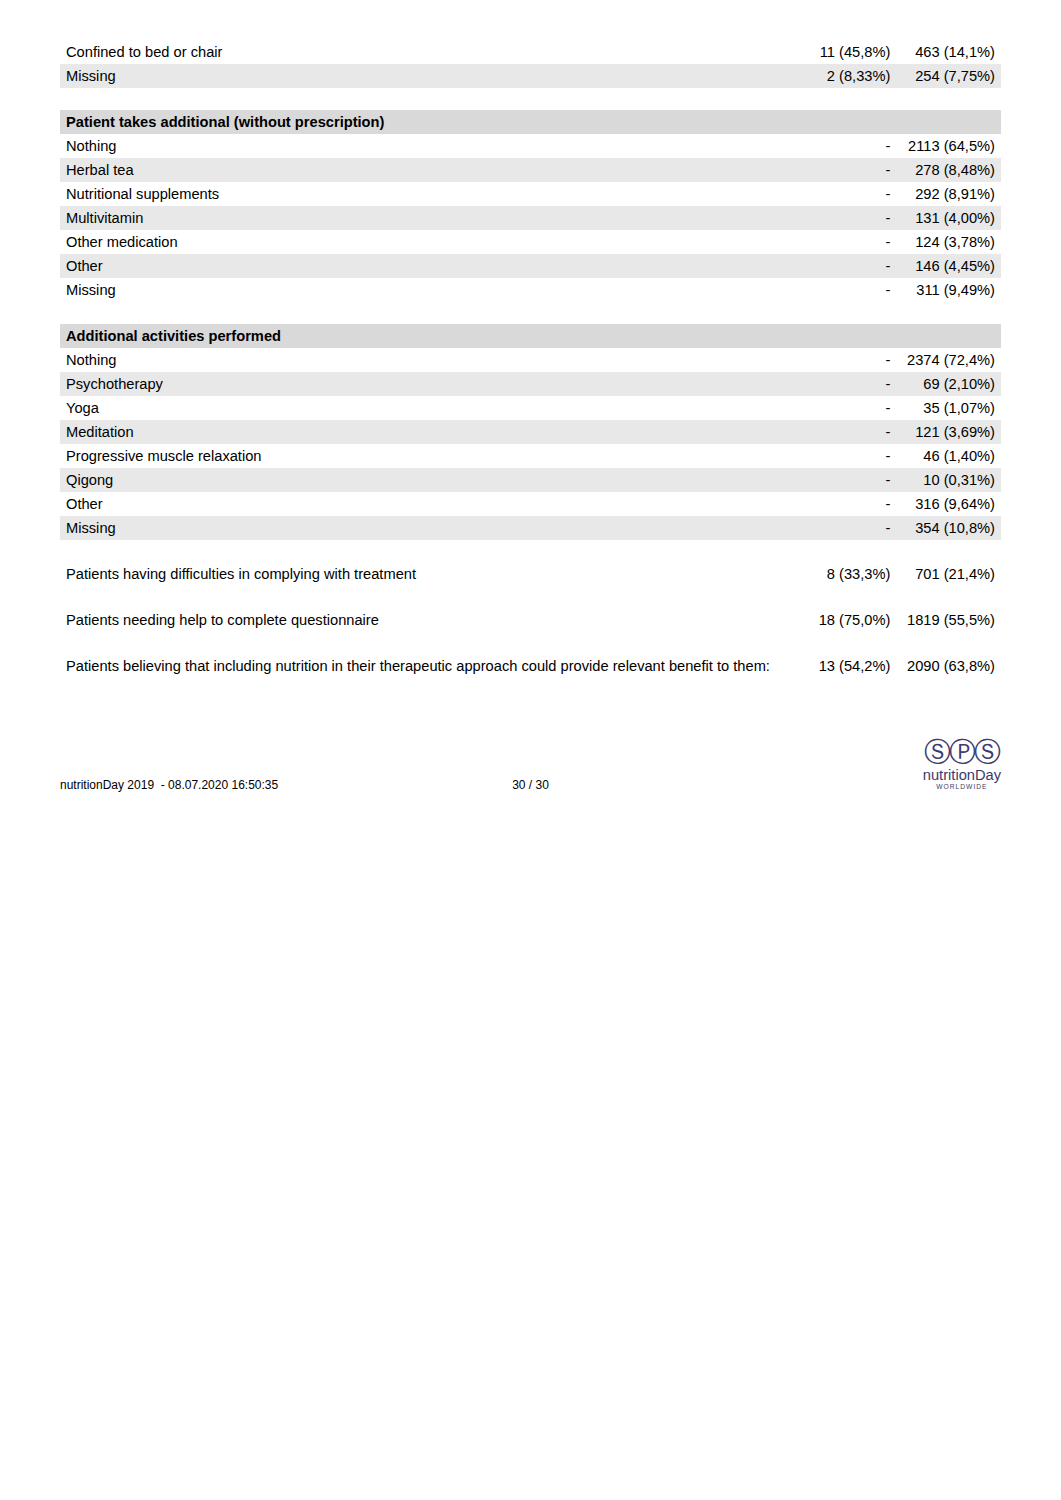| Confined to bed or chair | 11 (45,8%) | 463 (14,1%) |
| Missing | 2 (8,33%) | 254 (7,75%) |
| Patient takes additional (without prescription) | | |
| Nothing | - | 2113 (64,5%) |
| Herbal tea | - | 278 (8,48%) |
| Nutritional supplements | - | 292 (8,91%) |
| Multivitamin | - | 131 (4,00%) |
| Other medication | - | 124 (3,78%) |
| Other | - | 146 (4,45%) |
| Missing | - | 311 (9,49%) |
| Additional activities performed | | |
| Nothing | - | 2374 (72,4%) |
| Psychotherapy | - | 69 (2,10%) |
| Yoga | - | 35 (1,07%) |
| Meditation | - | 121 (3,69%) |
| Progressive muscle relaxation | - | 46 (1,40%) |
| Qigong | - | 10 (0,31%) |
| Other | - | 316 (9,64%) |
| Missing | - | 354 (10,8%) |
| Patients having difficulties in complying with treatment | 8 (33,3%) | 701 (21,4%) |
| Patients needing help to complete questionnaire | 18 (75,0%) | 1819 (55,5%) |
| Patients believing that including nutrition in their therapeutic approach could provide relevant benefit to them: | 13 (54,2%) | 2090 (63,8%) |
nutritionDay 2019 - 08.07.2020 16:50:35
30 / 30
ⓈⓅⓈ
nutritionDay
WORLDWIDE